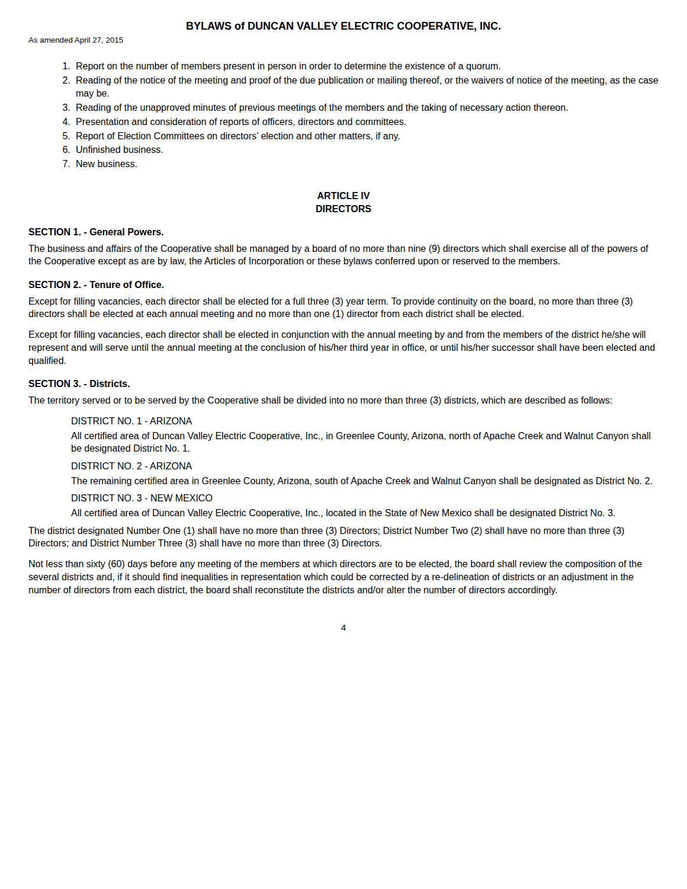BYLAWS of DUNCAN VALLEY ELECTRIC COOPERATIVE, INC.
As amended April 27, 2015
Report on the number of members present in person in order to determine the existence of a quorum.
Reading of the notice of the meeting and proof of the due publication or mailing thereof, or the waivers of notice of the meeting, as the case may be.
Reading of the unapproved minutes of previous meetings of the members and the taking of necessary action thereon.
Presentation and consideration of reports of officers, directors and committees.
Report of Election Committees on directors’ election and other matters, if any.
Unfinished business.
New business.
ARTICLE IVDIRECTORS
SECTION 1. - General Powers.
The business and affairs of the Cooperative shall be managed by a board of no more than nine (9) directors which shall exercise all of the powers of the Cooperative except as are by law, the Articles of Incorporation or these bylaws conferred upon or reserved to the members.
SECTION 2. - Tenure of Office.
Except for filling vacancies, each director shall be elected for a full three (3) year term. To provide continuity on the board, no more than three (3) directors shall be elected at each annual meeting and no more than one (1) director from each district shall be elected.
Except for filling vacancies, each director shall be elected in conjunction with the annual meeting by and from the members of the district he/she will represent and will serve until the annual meeting at the conclusion of his/her third year in office, or until his/her successor shall have been elected and qualified.
SECTION 3. - Districts.
The territory served or to be served by the Cooperative shall be divided into no more than three (3) districts, which are described as follows:
DISTRICT NO. 1 - ARIZONA
All certified area of Duncan Valley Electric Cooperative, Inc., in Greenlee County, Arizona, north of Apache Creek and Walnut Canyon shall be designated District No. 1.
DISTRICT NO. 2 - ARIZONA
The remaining certified area in Greenlee County, Arizona, south of Apache Creek and Walnut Canyon shall be designated as District No. 2.
DISTRICT NO. 3 - NEW MEXICO
All certified area of Duncan Valley Electric Cooperative, Inc., located in the State of New Mexico shall be designated District No. 3.
The district designated Number One (1) shall have no more than three (3) Directors; District Number Two (2) shall have no more than three (3) Directors; and District Number Three (3) shall have no more than three (3) Directors.
Not less than sixty (60) days before any meeting of the members at which directors are to be elected, the board shall review the composition of the several districts and, if it should find inequalities in representation which could be corrected by a re-delineation of districts or an adjustment in the number of directors from each district, the board shall reconstitute the districts and/or alter the number of directors accordingly.
4